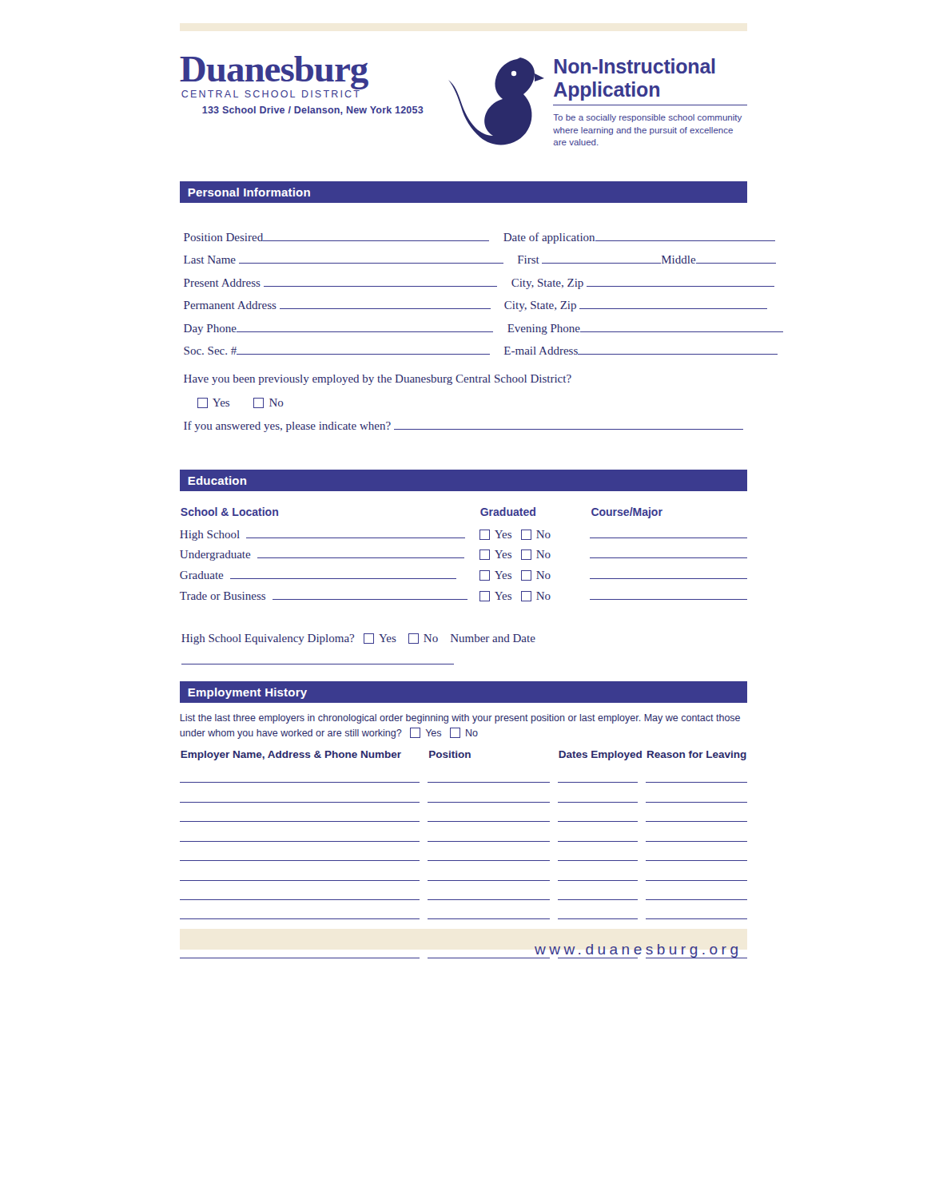Duanesburg
CENTRAL SCHOOL DISTRICT
133 School Drive / Delanson, New York 12053
Non-Instructional Application
To be a socially responsible school community where learning and the pursuit of excellence are valued.
Personal Information
Position Desired
Date of application
Last Name
First Middle
Present Address
City, State, Zip
Permanent Address
City, State, Zip
Day Phone
Evening Phone
Soc. Sec. #
E-mail Address
Have you been previously employed by the Duanesburg Central School District?
Yes No
If you answered yes, please indicate when?
Education
| School & Location | Graduated | Course/Major |
| --- | --- | --- |
| High School | Yes No | |
| Undergraduate | Yes No | |
| Graduate | Yes No | |
| Trade or Business | Yes No | |
High School Equivalency Diploma? Yes No Number and Date
Employment History
List the last three employers in chronological order beginning with your present position or last employer. May we contact those under whom you have worked or are still working? Yes No
| Employer Name, Address & Phone Number | Position | Dates Employed | Reason for Leaving |
| --- | --- | --- | --- |
www.duanesburg.org